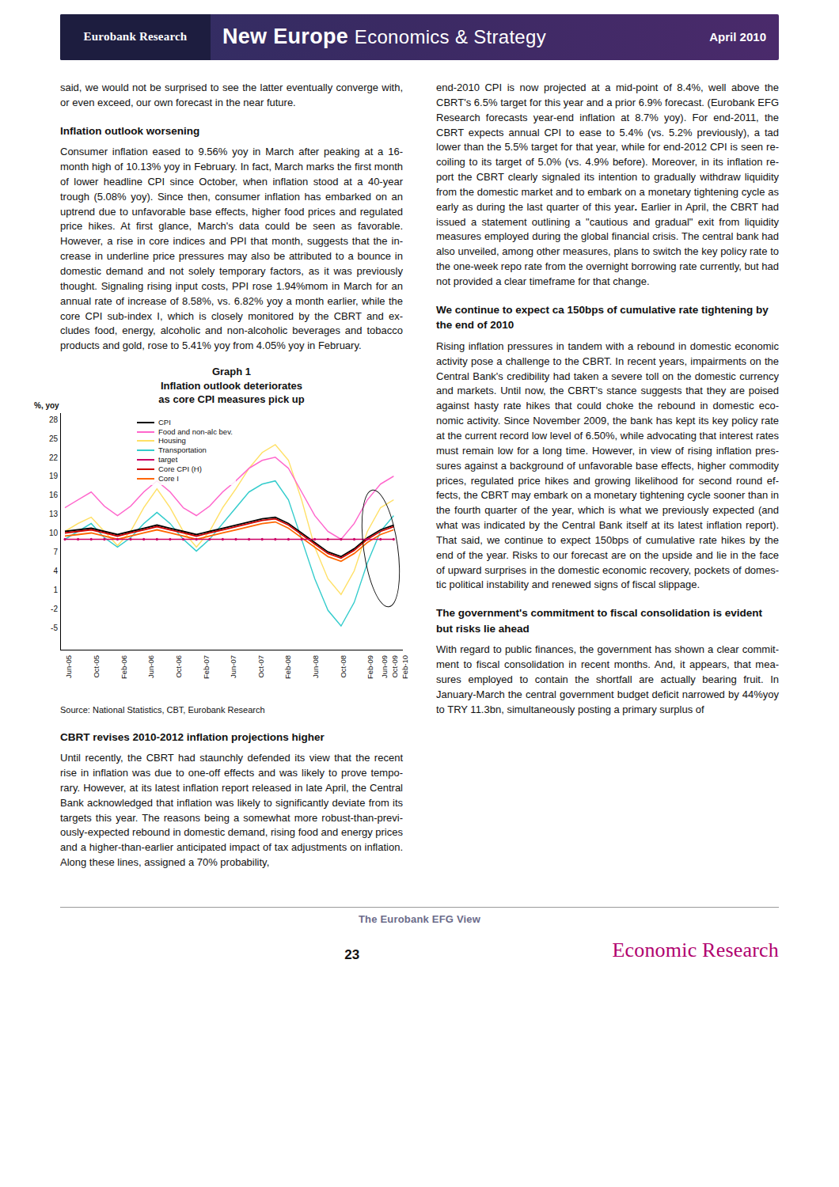Eurobank Research
New Europe Economics & Strategy
April 2010
said, we would not be surprised to see the latter eventually converge with, or even exceed, our own forecast in the near future.
Inflation outlook worsening
Consumer inflation eased to 9.56% yoy in March after peaking at a 16-month high of 10.13% yoy in February. In fact, March marks the first month of lower headline CPI since October, when inflation stood at a 40-year trough (5.08% yoy). Since then, consumer inflation has embarked on an uptrend due to unfavorable base effects, higher food prices and regulated price hikes. At first glance, March's data could be seen as favorable. However, a rise in core indices and PPI that month, suggests that the increase in underline price pressures may also be attributed to a bounce in domestic demand and not solely temporary factors, as it was previously thought. Signaling rising input costs, PPI rose 1.94%mom in March for an annual rate of increase of 8.58%, vs. 6.82% yoy a month earlier, while the core CPI sub-index I, which is closely monitored by the CBRT and excludes food, energy, alcoholic and non-alcoholic beverages and tobacco products and gold, rose to 5.41% yoy from 4.05% yoy in February.
Graph 1
Inflation outlook deteriorates
as core CPI measures pick up
%, yoy
28 25 22 19 16 13 10 7 4 1 -2 -5
CPI
Food and non-alc bev.
Housing
Transportation
target
Core CPI (H)
Core I
Jun-05 Oct-05 Feb-06 Jun-06 Oct-06 Feb-07 Jun-07 Oct-07 Feb-08 Jun-08 Oct-08 Feb-09 Jun-09 Oct-09 Feb-10
Source: National Statistics, CBT, Eurobank Research
CBRT revises 2010-2012 inflation projections higher
Until recently, the CBRT had staunchly defended its view that the recent rise in inflation was due to one-off effects and was likely to prove temporary. However, at its latest inflation report released in late April, the Central Bank acknowledged that inflation was likely to significantly deviate from its targets this year. The reasons being a somewhat more robust-than-previously-expected rebound in domestic demand, rising food and energy prices and a higher-than-earlier anticipated impact of tax adjustments on inflation. Along these lines, assigned a 70% probability,
end-2010 CPI is now projected at a mid-point of 8.4%, well above the CBRT's 6.5% target for this year and a prior 6.9% forecast. (Eurobank EFG Research forecasts year-end inflation at 8.7% yoy). For end-2011, the CBRT expects annual CPI to ease to 5.4% (vs. 5.2% previously), a tad lower than the 5.5% target for that year, while for end-2012 CPI is seen recoiling to its target of 5.0% (vs. 4.9% before). Moreover, in its inflation report the CBRT clearly signaled its intention to gradually withdraw liquidity from the domestic market and to embark on a monetary tightening cycle as early as during the last quarter of this year. Earlier in April, the CBRT had issued a statement outlining a "cautious and gradual" exit from liquidity measures employed during the global financial crisis. The central bank had also unveiled, among other measures, plans to switch the key policy rate to the one-week repo rate from the overnight borrowing rate currently, but had not provided a clear timeframe for that change.
We continue to expect ca 150bps of cumulative rate tightening by the end of 2010
Rising inflation pressures in tandem with a rebound in domestic economic activity pose a challenge to the CBRT. In recent years, impairments on the Central Bank's credibility had taken a severe toll on the domestic currency and markets. Until now, the CBRT's stance suggests that they are poised against hasty rate hikes that could choke the rebound in domestic economic activity. Since November 2009, the bank has kept its key policy rate at the current record low level of 6.50%, while advocating that interest rates must remain low for a long time. However, in view of rising inflation pressures against a background of unfavorable base effects, higher commodity prices, regulated price hikes and growing likelihood for second round effects, the CBRT may embark on a monetary tightening cycle sooner than in the fourth quarter of the year, which is what we previously expected (and what was indicated by the Central Bank itself at its latest inflation report). That said, we continue to expect 150bps of cumulative rate hikes by the end of the year. Risks to our forecast are on the upside and lie in the face of upward surprises in the domestic economic recovery, pockets of domestic political instability and renewed signs of fiscal slippage.
The government's commitment to fiscal consolidation is evident but risks lie ahead
With regard to public finances, the government has shown a clear commitment to fiscal consolidation in recent months. And, it appears, that measures employed to contain the shortfall are actually bearing fruit. In January-March the central government budget deficit narrowed by 44%yoy to TRY 11.3bn, simultaneously posting a primary surplus of
The Eurobank EFG View
23
Economic Research